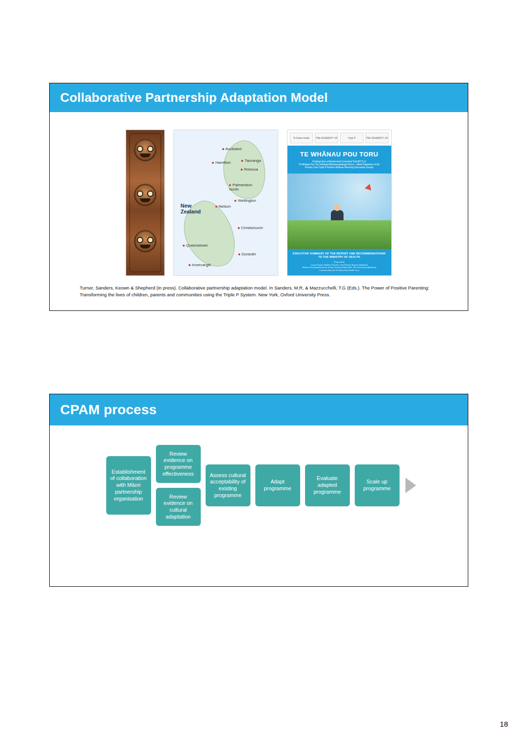Collaborative Partnership Adaptation Model
Auckland Hamilton Tauranga Rotorua Palmerston
North Wellington Nelson Christchurch Queenstown Dunedin Invercargill
New
Zealand
Te Kōhao Health
THE UNIVERSITY OF AUCKLAND
Triple P
THE UNIVERSITY OF QUEENSLAND
TE WHĀNAU POU TORU
Findings from a Randomised Controlled Trial (RCT) of
Te Whānau Pou Toru Whānau/Whanaungatanga Kōrero – Māori Adaptation of the
Primary Care Triple P Positive Whānau Parenting Discussion Groups
EXECUTIVE SUMMARY OF THE REPORT AND RECOMMENDATIONS
TO THE MINISTRY OF HEALTH
Prepared by
Louise Keown, Matthew Sanders, Dita Priority, Marjorie Shepherd
Whānau Parenting Research Group, Faculty of Education, The University of Auckland
in partnership with Te Kōhao Hou Health Trust
Turner, Sanders, Keown & Shepherd (in press). Collaborative partnership adaptation model. In Sanders, M.R, & Mazzucchelli, T.G (Eds.). The Power of Positive Parenting: Transforming the lives of children, parents and communities using the Triple P System. New York, Oxford University Press.
CPAM process
Establishment of collaboration with Māori partnership organisation
Review evidence on programme effectiveness
Review evidence on cultural adaptation
Assess cultural acceptability of existing programme
Adapt programme
Evaluate adapted programme
Scale up programme
18